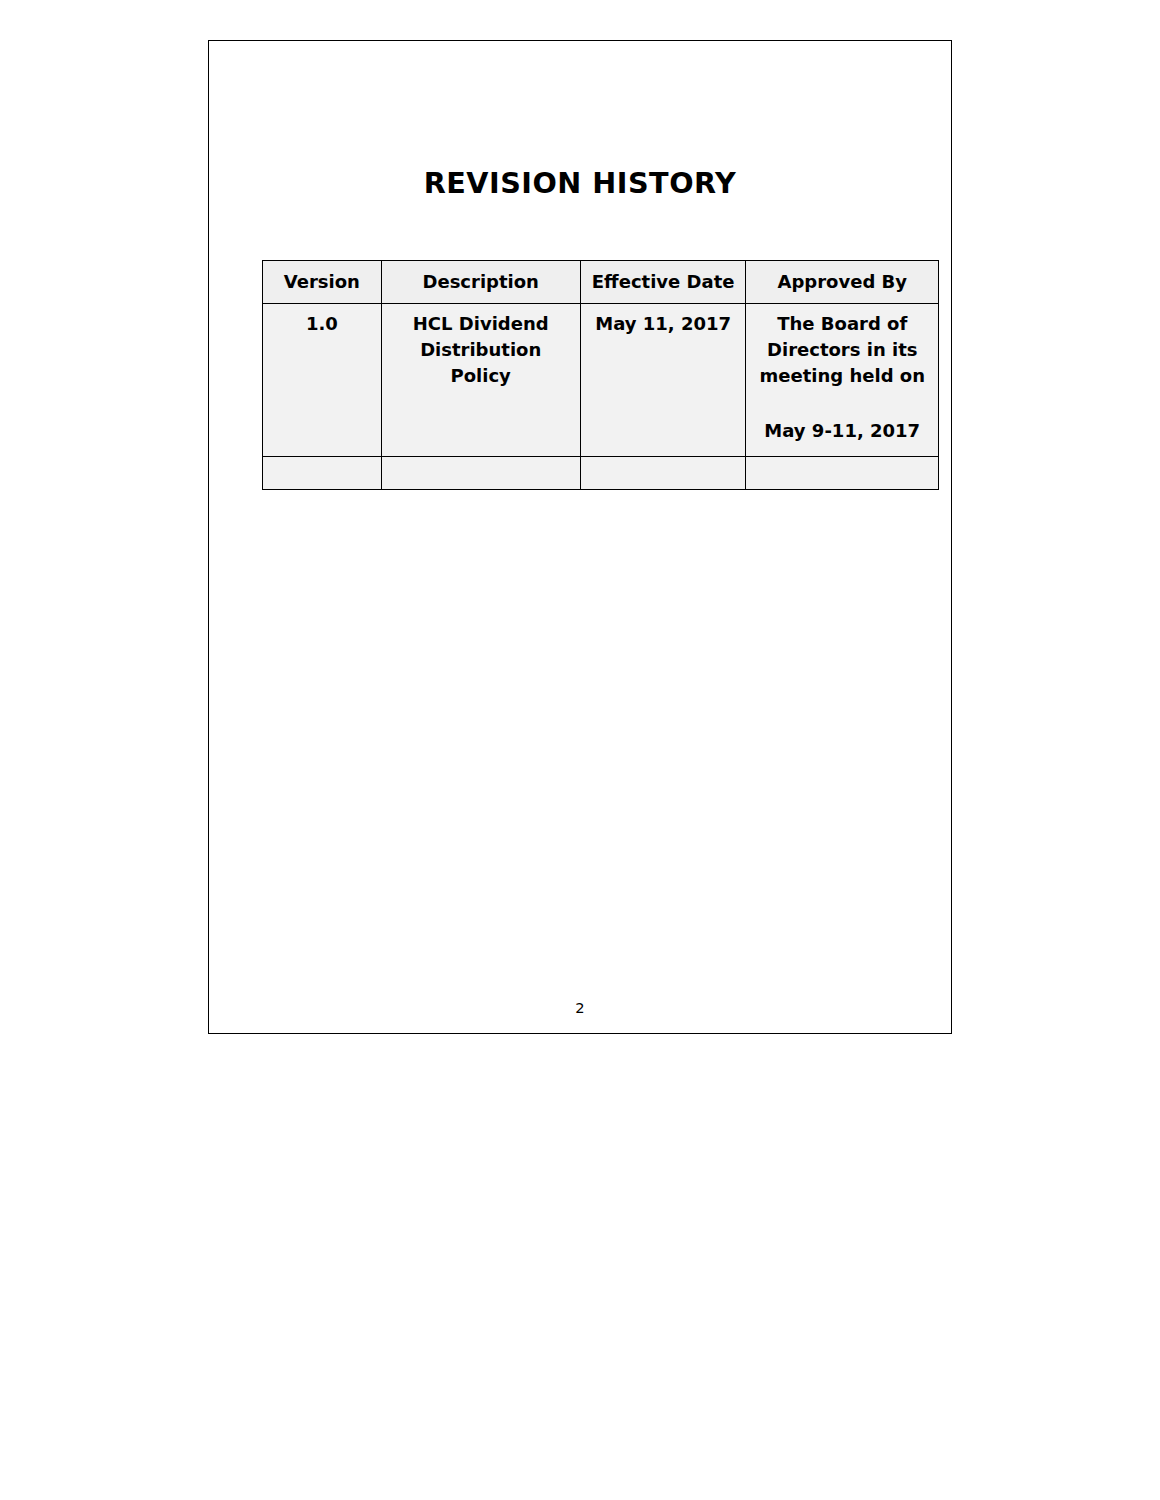REVISION HISTORY
| Version | Description | Effective Date | Approved By |
| --- | --- | --- | --- |
| 1.0 | HCL Dividend Distribution Policy | May 11, 2017 | The Board of Directors in its meeting held on May 9-11, 2017 |
2